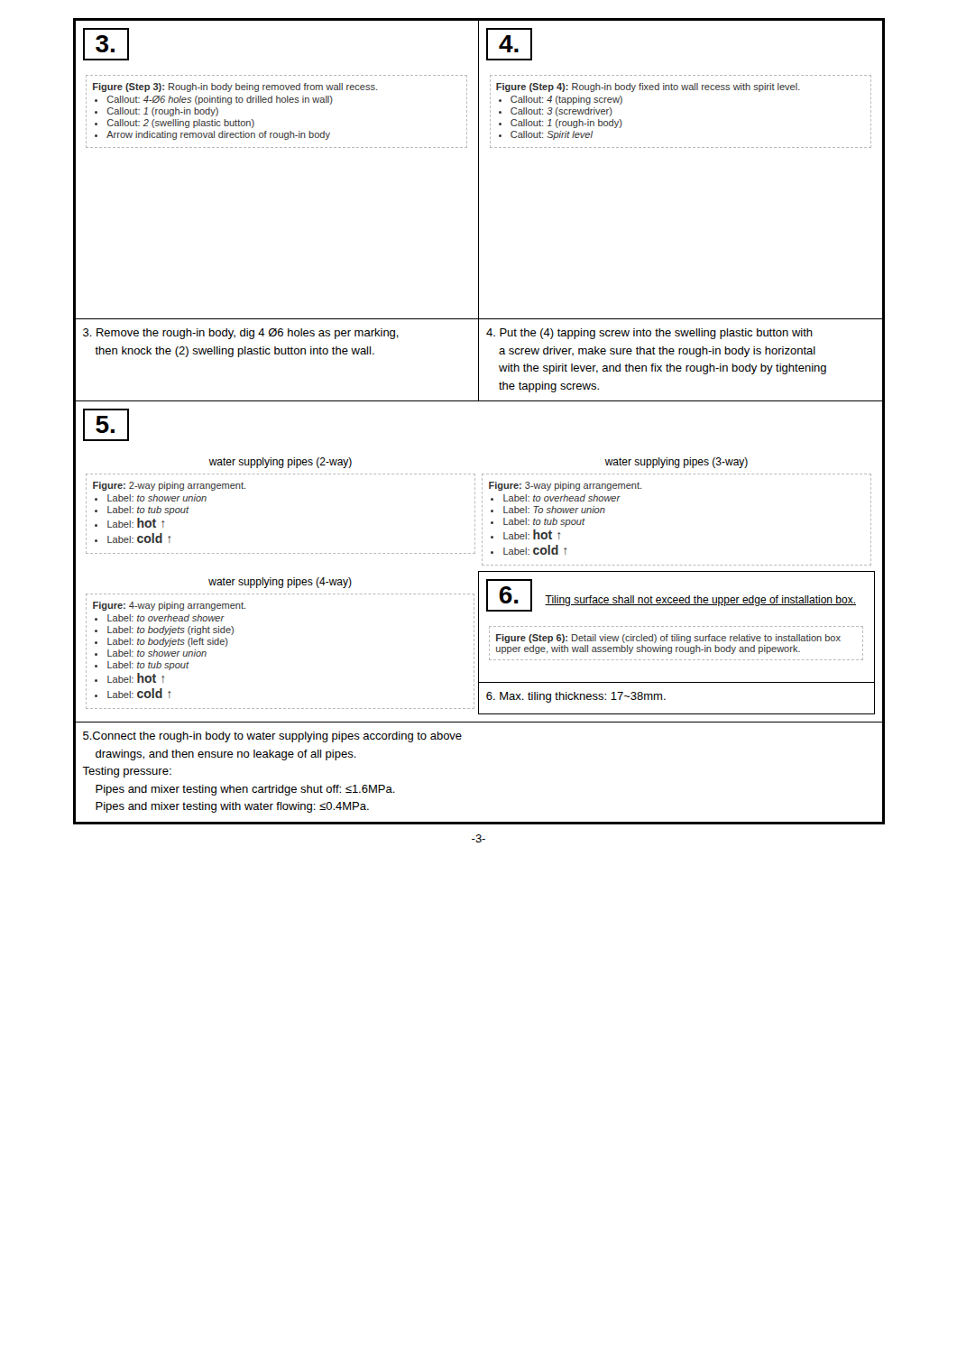| 3. Figure (Step 3): Rough-in body being removed from wall recess. Callout: 4-Ø6 holes (pointing to drilled holes in wall) Callout: 1 (rough-in body) Callout: 2 (swelling plastic button) Arrow indicating removal direction of rough-in body 3. Remove the rough-in body, dig 4 Ø6 holes as per marking, then knock the (2) swelling plastic button into the wall. | 4. Figure (Step 4): Rough-in body fixed into wall recess with spirit level. Callout: 4 (tapping screw) Callout: 3 (screwdriver) Callout: 1 (rough-in body) Callout: Spirit level 4. Put the (4) tapping screw into the swelling plastic button with a screw driver, make sure that the rough-in body is horizontal with the spirit lever, and then fix the rough-in body by tightening the tapping screws. |
| 5. / water supplying pipes (2-way) Figure: 2-way piping arrangement. Label: to shower union Label: to tub spout Label: hot ↑ Label: cold ↑ / water supplying pipes (3-way) Figure: 3-way piping arrangement. Label: to overhead shower Label: To shower union Label: to tub spout Label: hot ↑ Label: cold ↑ / / water supplying pipes (4-way) Figure: 4-way piping arrangement. Label: to overhead shower Label: to bodyjets (right side) Label: to bodyjets (left side) Label: to shower union Label: to tub spout Label: hot ↑ Label: cold ↑ / 6. Tiling surface shall not exceed the upper edge of installation box. Figure (Step 6): Detail view (circled) of tiling surface relative to installation box upper edge, with wall assembly showing rough-in body and pipework. 6. Max. tiling thickness: 17~38mm. / 5.Connect the rough-in body to water supplying pipes according to above drawings, and then ensure no leakage of all pipes. Testing pressure: Pipes and mixer testing when cartridge shut off: ≤1.6MPa. Pipes and mixer testing with water flowing: ≤0.4MPa. |
-3-